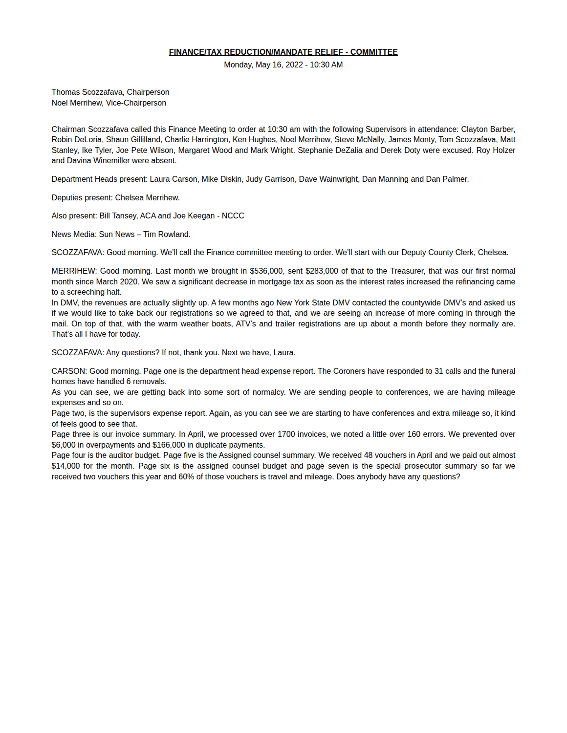FINANCE/TAX REDUCTION/MANDATE RELIEF - COMMITTEE
Monday, May 16, 2022 - 10:30 AM
Thomas Scozzafava, Chairperson
Noel Merrihew, Vice-Chairperson
Chairman Scozzafava called this Finance Meeting to order at 10:30 am with the following Supervisors in attendance: Clayton Barber, Robin DeLoria, Shaun Gillilland, Charlie Harrington, Ken Hughes, Noel Merrihew, Steve McNally, James Monty, Tom Scozzafava, Matt Stanley, Ike Tyler, Joe Pete Wilson, Margaret Wood and Mark Wright. Stephanie DeZalia and Derek Doty were excused. Roy Holzer and Davina Winemiller were absent.
Department Heads present: Laura Carson, Mike Diskin, Judy Garrison, Dave Wainwright, Dan Manning and Dan Palmer.
Deputies present: Chelsea Merrihew.
Also present: Bill Tansey, ACA and Joe Keegan - NCCC
News Media: Sun News – Tim Rowland.
SCOZZAFAVA: Good morning. We’ll call the Finance committee meeting to order. We’ll start with our Deputy County Clerk, Chelsea.
MERRIHEW: Good morning. Last month we brought in $536,000, sent $283,000 of that to the Treasurer, that was our first normal month since March 2020. We saw a significant decrease in mortgage tax as soon as the interest rates increased the refinancing came to a screeching halt.
In DMV, the revenues are actually slightly up. A few months ago New York State DMV contacted the countywide DMV’s and asked us if we would like to take back our registrations so we agreed to that, and we are seeing an increase of more coming in through the mail. On top of that, with the warm weather boats, ATV’s and trailer registrations are up about a month before they normally are. That’s all I have for today.
SCOZZAFAVA: Any questions? If not, thank you. Next we have, Laura.
CARSON: Good morning. Page one is the department head expense report. The Coroners have responded to 31 calls and the funeral homes have handled 6 removals.
As you can see, we are getting back into some sort of normalcy. We are sending people to conferences, we are having mileage expenses and so on.
Page two, is the supervisors expense report. Again, as you can see we are starting to have conferences and extra mileage so, it kind of feels good to see that.
Page three is our invoice summary. In April, we processed over 1700 invoices, we noted a little over 160 errors. We prevented over $6,000 in overpayments and $166,000 in duplicate payments.
Page four is the auditor budget. Page five is the Assigned counsel summary. We received 48 vouchers in April and we paid out almost $14,000 for the month. Page six is the assigned counsel budget and page seven is the special prosecutor summary so far we received two vouchers this year and 60% of those vouchers is travel and mileage. Does anybody have any questions?